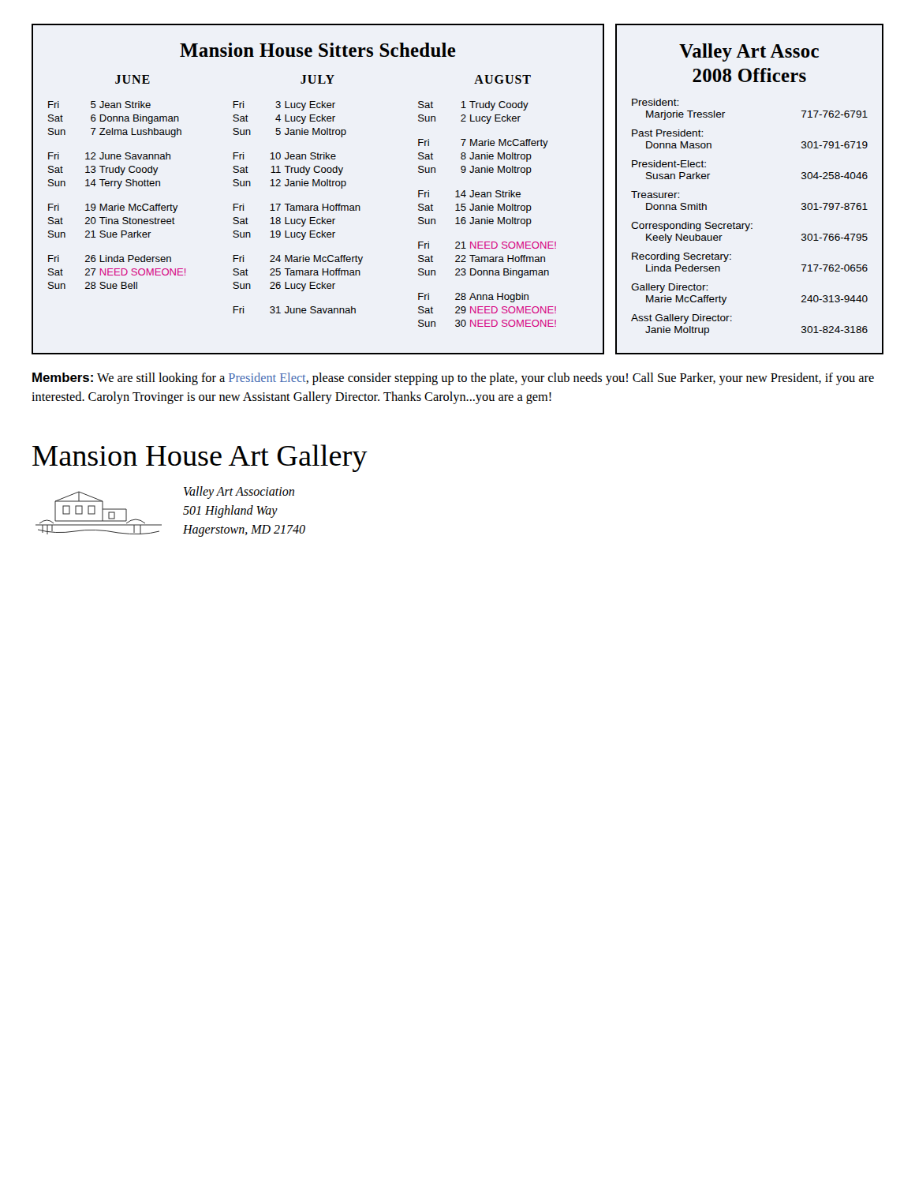Mansion House Sitters Schedule
JUNE
| Fri | 5 | Jean Strike |
| Sat | 6 | Donna Bingaman |
| Sun | 7 | Zelma Lushbaugh |
| Fri | 12 | June Savannah |
| Sat | 13 | Trudy Coody |
| Sun | 14 | Terry Shotten |
| Fri | 19 | Marie McCafferty |
| Sat | 20 | Tina Stonestreet |
| Sun | 21 | Sue Parker |
| Fri | 26 | Linda Pedersen |
| Sat | 27 | NEED SOMEONE! |
| Sun | 28 | Sue Bell |
JULY
| Fri | 3 | Lucy Ecker |
| Sat | 4 | Lucy Ecker |
| Sun | 5 | Janie Moltrop |
| Fri | 10 | Jean Strike |
| Sat | 11 | Trudy Coody |
| Sun | 12 | Janie Moltrop |
| Fri | 17 | Tamara Hoffman |
| Sat | 18 | Lucy Ecker |
| Sun | 19 | Lucy Ecker |
| Fri | 24 | Marie McCafferty |
| Sat | 25 | Tamara Hoffman |
| Sun | 26 | Lucy Ecker |
| Fri | 31 | June Savannah |
AUGUST
| Sat | 1 | Trudy Coody |
| Sun | 2 | Lucy Ecker |
| Fri | 7 | Marie McCafferty |
| Sat | 8 | Janie Moltrop |
| Sun | 9 | Janie Moltrop |
| Fri | 14 | Jean Strike |
| Sat | 15 | Janie Moltrop |
| Sun | 16 | Janie Moltrop |
| Fri | 21 | NEED SOMEONE! |
| Sat | 22 | Tamara Hoffman |
| Sun | 23 | Donna Bingaman |
| Fri | 28 | Anna Hogbin |
| Sat | 29 | NEED SOMEONE! |
| Sun | 30 | NEED SOMEONE! |
Valley Art Assoc
2008 Officers
President:
Marjorie Tressler 717-762-6791
Past President:
Donna Mason 301-791-6719
President-Elect:
Susan Parker 304-258-4046
Treasurer:
Donna Smith 301-797-8761
Corresponding Secretary:
Keely Neubauer 301-766-4795
Recording Secretary:
Linda Pedersen 717-762-0656
Gallery Director:
Marie McCafferty 240-313-9440
Asst Gallery Director:
Janie Moltrup 301-824-3186
Members: We are still looking for a President Elect, please consider stepping up to the plate, your club needs you! Call Sue Parker, your new President, if you are interested. Carolyn Trovinger is our new Assistant Gallery Director. Thanks Carolyn...you are a gem!
Mansion House Art Gallery
Valley Art Association
501 Highland Way
Hagerstown, MD 21740